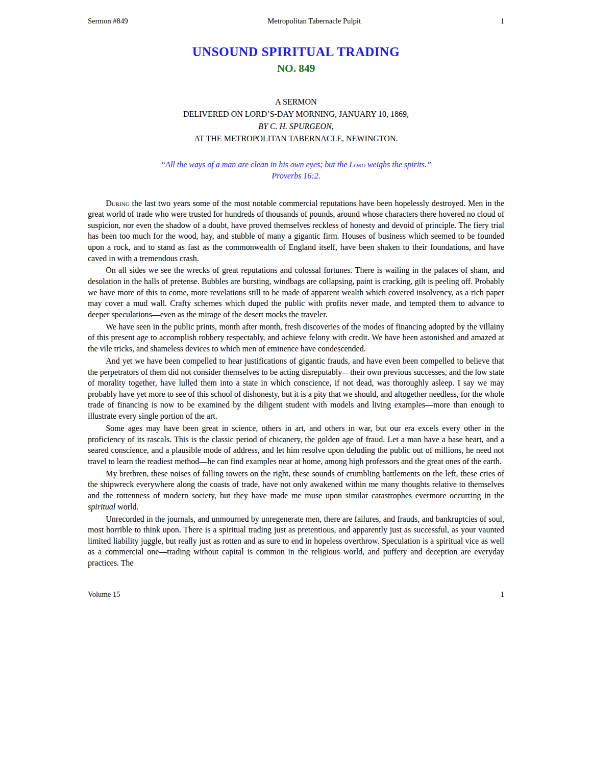Sermon #849 Metropolitan Tabernacle Pulpit 1
UNSOUND SPIRITUAL TRADING
NO. 849
A SERMON
DELIVERED ON LORD’S-DAY MORNING, JANUARY 10, 1869,
BY C. H. SPURGEON,
AT THE METROPOLITAN TABERNACLE, NEWINGTON.
“All the ways of a man are clean in his own eyes; but the Lord weighs the spirits.” Proverbs 16:2.
During the last two years some of the most notable commercial reputations have been hopelessly destroyed. Men in the great world of trade who were trusted for hundreds of thousands of pounds, around whose characters there hovered no cloud of suspicion, nor even the shadow of a doubt, have proved themselves reckless of honesty and devoid of principle. The fiery trial has been too much for the wood, hay, and stubble of many a gigantic firm. Houses of business which seemed to be founded upon a rock, and to stand as fast as the commonwealth of England itself, have been shaken to their foundations, and have caved in with a tremendous crash.
On all sides we see the wrecks of great reputations and colossal fortunes. There is wailing in the palaces of sham, and desolation in the halls of pretense. Bubbles are bursting, windbags are collapsing, paint is cracking, gilt is peeling off. Probably we have more of this to come, more revelations still to be made of apparent wealth which covered insolvency, as a rich paper may cover a mud wall. Crafty schemes which duped the public with profits never made, and tempted them to advance to deeper speculations—even as the mirage of the desert mocks the traveler.
We have seen in the public prints, month after month, fresh discoveries of the modes of financing adopted by the villainy of this present age to accomplish robbery respectably, and achieve felony with credit. We have been astonished and amazed at the vile tricks, and shameless devices to which men of eminence have condescended.
And yet we have been compelled to hear justifications of gigantic frauds, and have even been compelled to believe that the perpetrators of them did not consider themselves to be acting disreputably—their own previous successes, and the low state of morality together, have lulled them into a state in which conscience, if not dead, was thoroughly asleep. I say we may probably have yet more to see of this school of dishonesty, but it is a pity that we should, and altogether needless, for the whole trade of financing is now to be examined by the diligent student with models and living examples—more than enough to illustrate every single portion of the art.
Some ages may have been great in science, others in art, and others in war, but our era excels every other in the proficiency of its rascals. This is the classic period of chicanery, the golden age of fraud. Let a man have a base heart, and a seared conscience, and a plausible mode of address, and let him resolve upon deluding the public out of millions, he need not travel to learn the readiest method—he can find examples near at home, among high professors and the great ones of the earth.
My brethren, these noises of falling towers on the right, these sounds of crumbling battlements on the left, these cries of the shipwreck everywhere along the coasts of trade, have not only awakened within me many thoughts relative to themselves and the rottenness of modern society, but they have made me muse upon similar catastrophes evermore occurring in the spiritual world.
Unrecorded in the journals, and unmourned by unregenerate men, there are failures, and frauds, and bankruptcies of soul, most horrible to think upon. There is a spiritual trading just as pretentious, and apparently just as successful, as your vaunted limited liability juggle, but really just as rotten and as sure to end in hopeless overthrow. Speculation is a spiritual vice as well as a commercial one—trading without capital is common in the religious world, and puffery and deception are everyday practices. The
Volume 15 1